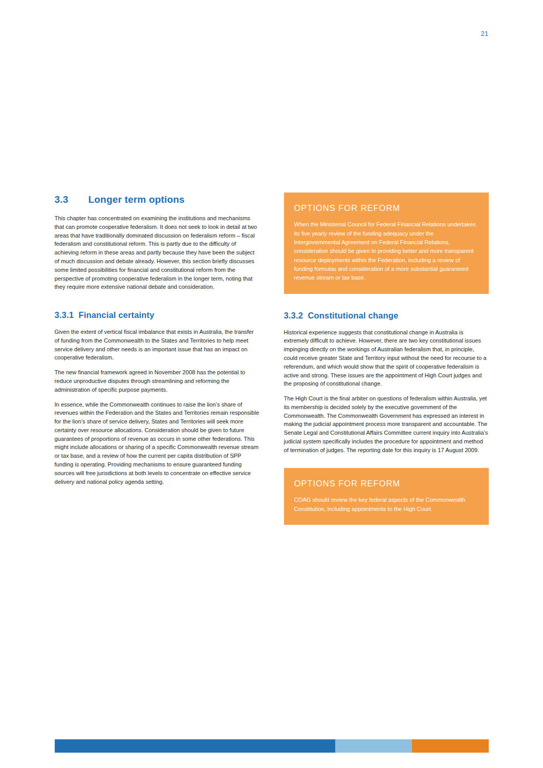21
3.3 Longer term options
This chapter has concentrated on examining the institutions and mechanisms that can promote cooperative federalism. It does not seek to look in detail at two areas that have traditionally dominated discussion on federalism reform – fiscal federalism and constitutional reform. This is partly due to the difficulty of achieving reform in these areas and partly because they have been the subject of much discussion and debate already. However, this section briefly discusses some limited possibilities for financial and constitutional reform from the perspective of promoting cooperative federalism in the longer term, noting that they require more extensive national debate and consideration.
3.3.1 Financial certainty
Given the extent of vertical fiscal imbalance that exists in Australia, the transfer of funding from the Commonwealth to the States and Territories to help meet service delivery and other needs is an important issue that has an impact on cooperative federalism.
The new financial framework agreed in November 2008 has the potential to reduce unproductive disputes through streamlining and reforming the administration of specific purpose payments.
In essence, while the Commonwealth continues to raise the lion’s share of revenues within the Federation and the States and Territories remain responsible for the lion’s share of service delivery, States and Territories will seek more certainty over resource allocations. Consideration should be given to future guarantees of proportions of revenue as occurs in some other federations. This might include allocations or sharing of a specific Commonwealth revenue stream or tax base, and a review of how the current per capita distribution of SPP funding is operating. Providing mechanisms to ensure guaranteed funding sources will free jurisdictions at both levels to concentrate on effective service delivery and national policy agenda setting.
OPTIONS FOR REFORM
When the Ministerial Council for Federal Financial Relations undertakes its five yearly review of the funding adequacy under the Intergovernmental Agreement on Federal Financial Relations, consideration should be given to providing better and more transparent resource deployments within the Federation, including a review of funding formulas and consideration of a more substantial guaranteed revenue stream or tax base.
3.3.2 Constitutional change
Historical experience suggests that constitutional change in Australia is extremely difficult to achieve. However, there are two key constitutional issues impinging directly on the workings of Australian federalism that, in principle, could receive greater State and Territory input without the need for recourse to a referendum, and which would show that the spirit of cooperative federalism is active and strong. These issues are the appointment of High Court judges and the proposing of constitutional change.
The High Court is the final arbiter on questions of federalism within Australia, yet its membership is decided solely by the executive government of the Commonwealth. The Commonwealth Government has expressed an interest in making the judicial appointment process more transparent and accountable. The Senate Legal and Constitutional Affairs Committee current inquiry into Australia’s judicial system specifically includes the procedure for appointment and method of termination of judges. The reporting date for this inquiry is 17 August 2009.
OPTIONS FOR REFORM
COAG should review the key federal aspects of the Commonwealth Constitution, including appointments to the High Court.